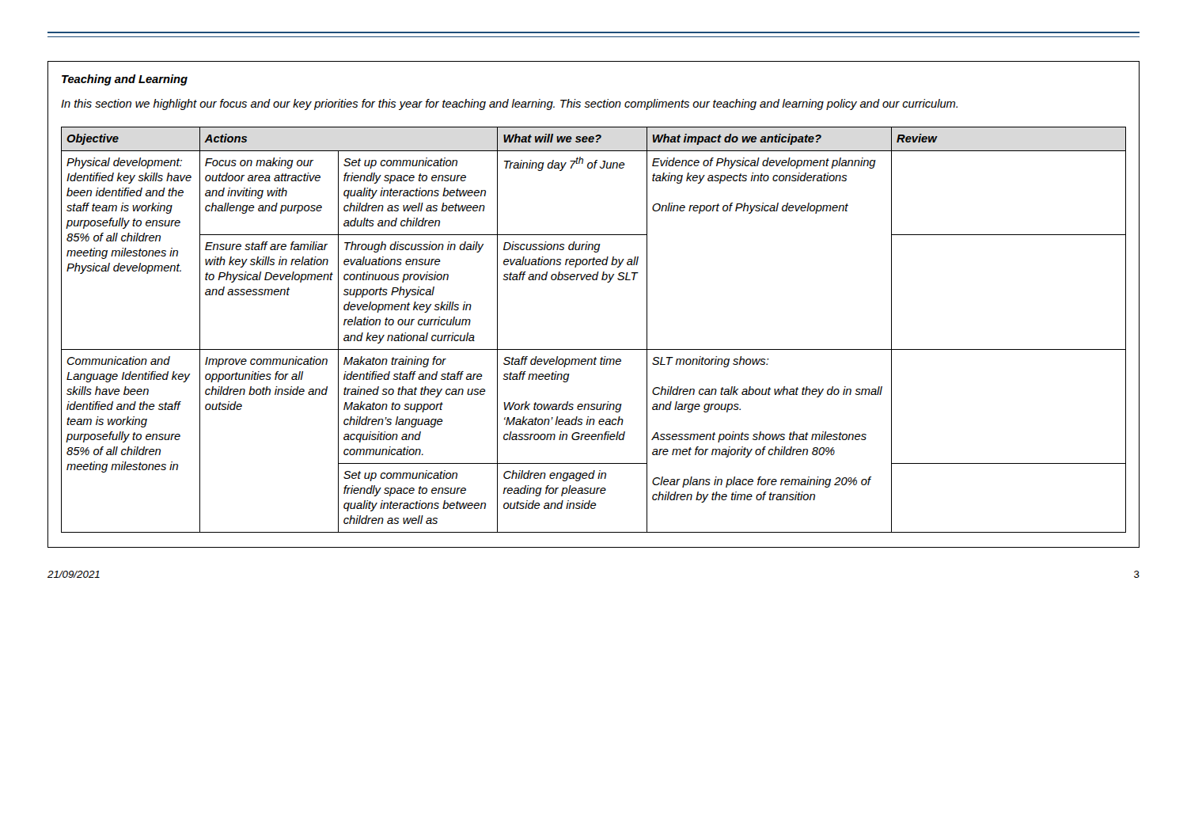Teaching and Learning
In this section we highlight our focus and our key priorities for this year for teaching and learning. This section compliments our teaching and learning policy and our curriculum.
| Objective | Actions | What will we see? | What impact do we anticipate? | Review |
| --- | --- | --- | --- | --- |
| Physical development: Identified key skills have been identified and the staff team is working purposefully to ensure 85% of all children meeting milestones in Physical development. | Focus on making our outdoor area attractive and inviting with challenge and purpose | Set up communication friendly space to ensure quality interactions between children as well as between adults and children | Training day 7 th of June | Evidence of Physical development planning taking key aspects into considerations Online report of Physical development | |
| Ensure staff are familiar with key skills in relation to Physical Development and assessment | Through discussion in daily evaluations ensure continuous provision supports Physical development key skills in relation to our curriculum and key national curricula | Discussions during evaluations reported by all staff and observed by SLT | |
| Communication and Language Identified key skills have been identified and the staff team is working purposefully to ensure 85% of all children meeting milestones in | Improve communication opportunities for all children both inside and outside | Makaton training for identified staff and staff are trained so that they can use Makaton to support children’s language acquisition and communication. | Staff development time staff meeting Work towards ensuring ‘Makaton’ leads in each classroom in Greenfield | SLT monitoring shows: Children can talk about what they do in small and large groups. Assessment points shows that milestones are met for majority of children 80% Clear plans in place fore remaining 20% of children by the time of transition | |
| Set up communication friendly space to ensure quality interactions between children as well as | Children engaged in reading for pleasure outside and inside | |
21/09/2021 3